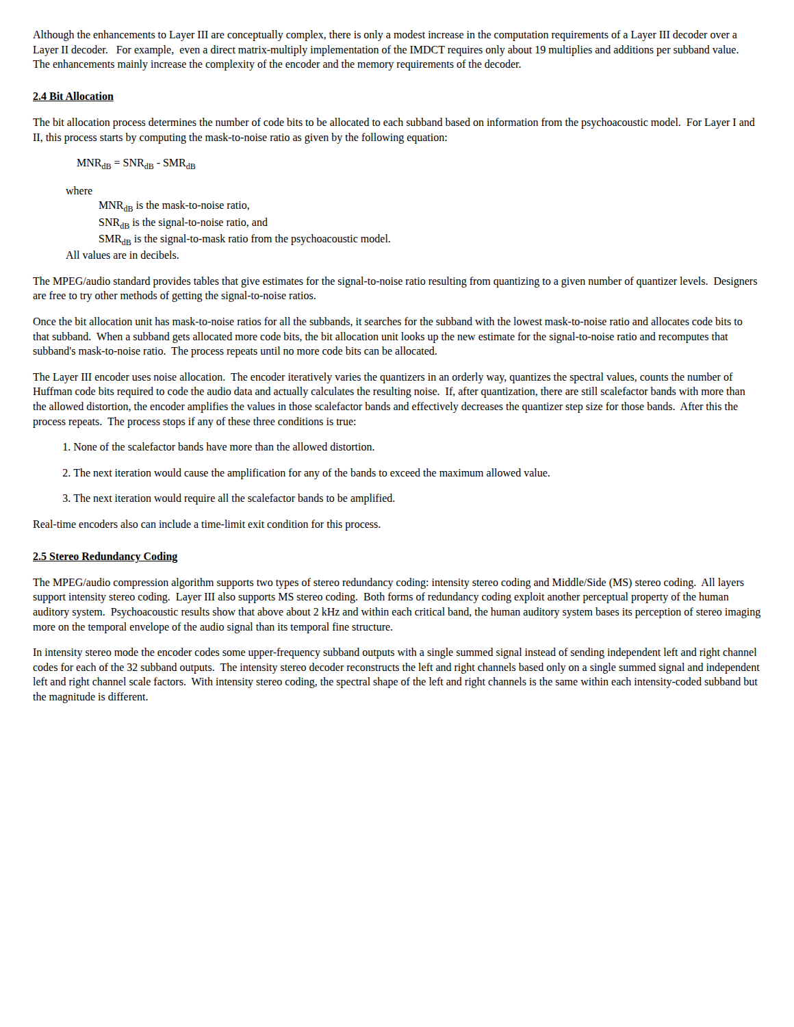Although the enhancements to Layer III are conceptually complex, there is only a modest increase in the computation requirements of a Layer III decoder over a Layer II decoder. For example, even a direct matrix-multiply implementation of the IMDCT requires only about 19 multiplies and additions per subband value. The enhancements mainly increase the complexity of the encoder and the memory requirements of the decoder.
2.4 Bit Allocation
The bit allocation process determines the number of code bits to be allocated to each subband based on information from the psychoacoustic model. For Layer I and II, this process starts by computing the mask-to-noise ratio as given by the following equation:
MNRdB = SNRdB - SMRdB
where
MNRdB is the mask-to-noise ratio,
SNRdB is the signal-to-noise ratio, and
SMRdB is the signal-to-mask ratio from the psychoacoustic model.
All values are in decibels.
The MPEG/audio standard provides tables that give estimates for the signal-to-noise ratio resulting from quantizing to a given number of quantizer levels. Designers are free to try other methods of getting the signal-to-noise ratios.
Once the bit allocation unit has mask-to-noise ratios for all the subbands, it searches for the subband with the lowest mask-to-noise ratio and allocates code bits to that subband. When a subband gets allocated more code bits, the bit allocation unit looks up the new estimate for the signal-to-noise ratio and recomputes that subband's mask-to-noise ratio. The process repeats until no more code bits can be allocated.
The Layer III encoder uses noise allocation. The encoder iteratively varies the quantizers in an orderly way, quantizes the spectral values, counts the number of Huffman code bits required to code the audio data and actually calculates the resulting noise. If, after quantization, there are still scalefactor bands with more than the allowed distortion, the encoder amplifies the values in those scalefactor bands and effectively decreases the quantizer step size for those bands. After this the process repeats. The process stops if any of these three conditions is true:
None of the scalefactor bands have more than the allowed distortion.
The next iteration would cause the amplification for any of the bands to exceed the maximum allowed value.
The next iteration would require all the scalefactor bands to be amplified.
Real-time encoders also can include a time-limit exit condition for this process.
2.5 Stereo Redundancy Coding
The MPEG/audio compression algorithm supports two types of stereo redundancy coding: intensity stereo coding and Middle/Side (MS) stereo coding. All layers support intensity stereo coding. Layer III also supports MS stereo coding. Both forms of redundancy coding exploit another perceptual property of the human auditory system. Psychoacoustic results show that above about 2 kHz and within each critical band, the human auditory system bases its perception of stereo imaging more on the temporal envelope of the audio signal than its temporal fine structure.
In intensity stereo mode the encoder codes some upper-frequency subband outputs with a single summed signal instead of sending independent left and right channel codes for each of the 32 subband outputs. The intensity stereo decoder reconstructs the left and right channels based only on a single summed signal and independent left and right channel scale factors. With intensity stereo coding, the spectral shape of the left and right channels is the same within each intensity-coded subband but the magnitude is different.